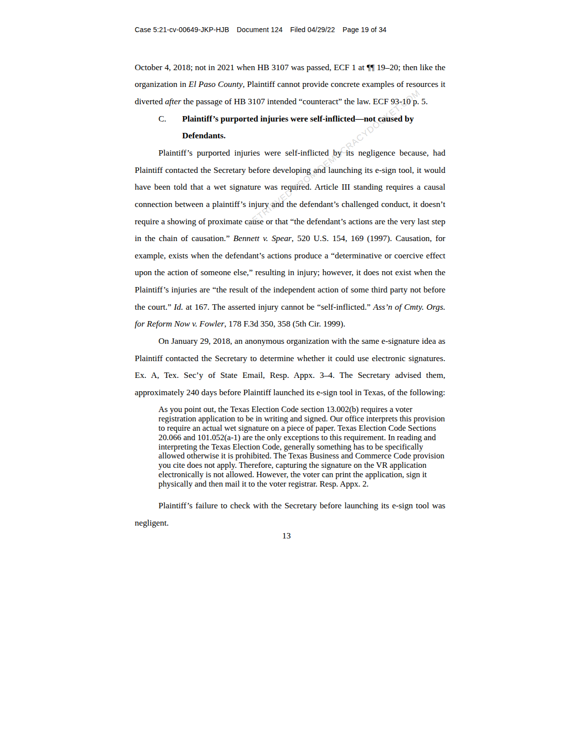Case 5:21-cv-00649-JKP-HJB Document 124 Filed 04/29/22 Page 19 of 34
RETRIEVED FROM DEMOCRACYDOCKET.COM
October 4, 2018; not in 2021 when HB 3107 was passed, ECF 1 at ¶¶ 19–20; then like the organization in El Paso County, Plaintiff cannot provide concrete examples of resources it diverted after the passage of HB 3107 intended “counteract” the law. ECF 93-10 p. 5.
C. Plaintiff’s purported injuries were self-inflicted—not caused by Defendants.
Plaintiff’s purported injuries were self-inflicted by its negligence because, had Plaintiff contacted the Secretary before developing and launching its e-sign tool, it would have been told that a wet signature was required. Article III standing requires a causal connection between a plaintiff’s injury and the defendant’s challenged conduct, it doesn’t require a showing of proximate cause or that “the defendant’s actions are the very last step in the chain of causation.” Bennett v. Spear, 520 U.S. 154, 169 (1997). Causation, for example, exists when the defendant’s actions produce a “determinative or coercive effect upon the action of someone else,” resulting in injury; however, it does not exist when the Plaintiff’s injuries are “the result of the independent action of some third party not before the court.” Id. at 167. The asserted injury cannot be “self-inflicted.” Ass’n of Cmty. Orgs. for Reform Now v. Fowler, 178 F.3d 350, 358 (5th Cir. 1999).
On January 29, 2018, an anonymous organization with the same e-signature idea as Plaintiff contacted the Secretary to determine whether it could use electronic signatures. Ex. A, Tex. Sec’y of State Email, Resp. Appx. 3–4. The Secretary advised them, approximately 240 days before Plaintiff launched its e-sign tool in Texas, of the following:
As you point out, the Texas Election Code section 13.002(b) requires a voter registration application to be in writing and signed. Our office interprets this provision to require an actual wet signature on a piece of paper. Texas Election Code Sections 20.066 and 101.052(a-1) are the only exceptions to this requirement. In reading and interpreting the Texas Election Code, generally something has to be specifically allowed otherwise it is prohibited. The Texas Business and Commerce Code provision you cite does not apply. Therefore, capturing the signature on the VR application electronically is not allowed. However, the voter can print the application, sign it physically and then mail it to the voter registrar. Resp. Appx. 2.
Plaintiff’s failure to check with the Secretary before launching its e-sign tool was negligent.
13